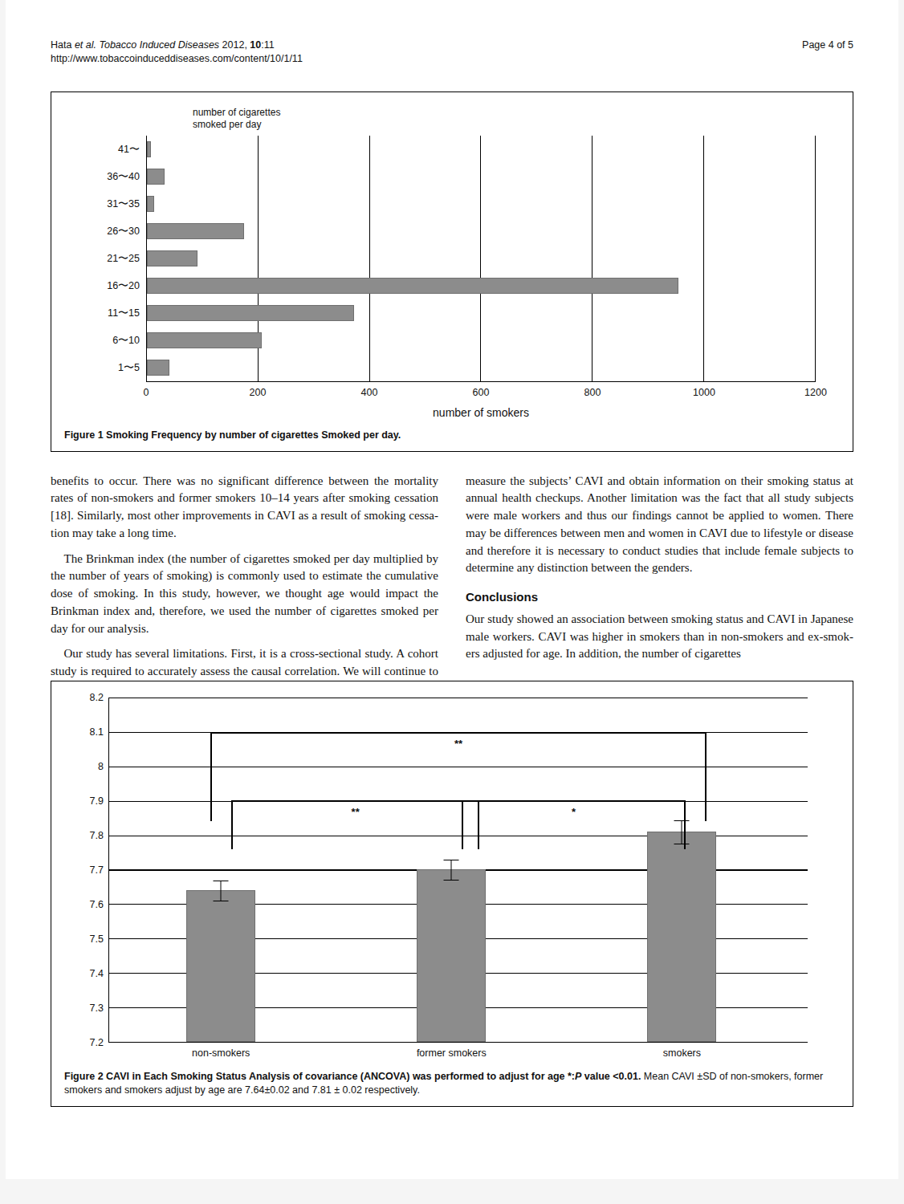Hata et al. Tobacco Induced Diseases 2012, 10:11
http://www.tobaccoinduceddiseases.com/content/10/1/11
Page 4 of 5
number of cigarettes
smoked per day
41〜
36〜40
31〜35
26〜30
21〜25
16〜20
11〜15
6〜10
1〜5
0 200 400 600 800 1000 1200
number of smokers
Figure 1 Smoking Frequency by number of cigarettes Smoked per day.
benefits to occur. There was no significant difference between the mortality rates of non-smokers and former smokers 10–14 years after smoking cessation [18]. Similarly, most other improvements in CAVI as a result of smoking cessation may take a long time.
The Brinkman index (the number of cigarettes smoked per day multiplied by the number of years of smoking) is commonly used to estimate the cumulative dose of smoking. In this study, however, we thought age would impact the Brinkman index and, therefore, we used the number of cigarettes smoked per day for our analysis.
Our study has several limitations. First, it is a cross-sectional study. A cohort study is required to accurately assess the causal correlation. We will continue to measure the subjects’ CAVI and obtain information on their smoking status at annual health checkups. Another limitation was the fact that all study subjects were male workers and thus our findings cannot be applied to women. There may be differences between men and women in CAVI due to lifestyle or disease and therefore it is necessary to conduct studies that include female subjects to determine any distinction between the genders.
Conclusions
Our study showed an association between smoking status and CAVI in Japanese male workers. CAVI was higher in smokers than in non-smokers and ex-smokers adjusted for age. In addition, the number of cigarettes
8.2 8.1 8 7.9 7.8 7.7 7.6 7.5 7.4 7.3 7.2
**
**
*
non-smokers former smokers smokers
Figure 2 CAVI in Each Smoking Status Analysis of covariance (ANCOVA) was performed to adjust for age *:P value <0.01. Mean CAVI ±SD of non-smokers, former smokers and smokers adjust by age are 7.64±0.02 and 7.81 ± 0.02 respectively.